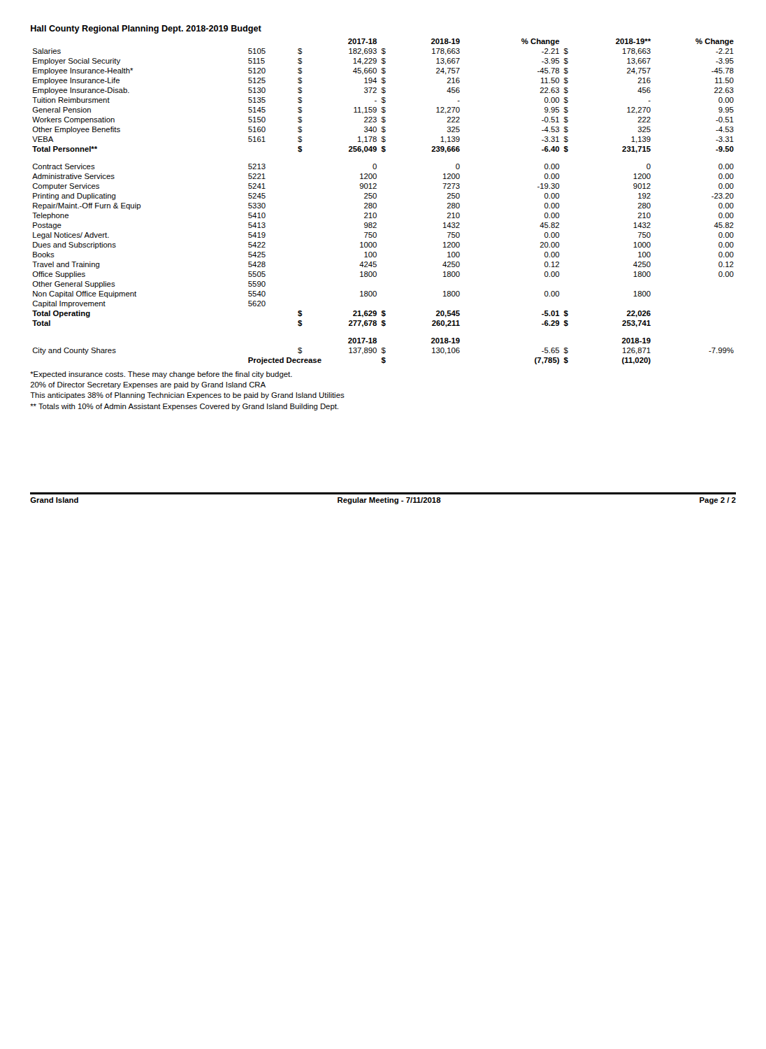Hall County Regional Planning Dept. 2018-2019 Budget
| | | 2017-18 | 2018-19 | % Change | 2018-19** | % Change |
| Salaries | 5105 | $ | 182,693 | $ | 178,663 | -2.21 | $ | 178,663 | -2.21 |
| Employer Social Security | 5115 | $ | 14,229 | $ | 13,667 | -3.95 | $ | 13,667 | -3.95 |
| Employee Insurance-Health* | 5120 | $ | 45,660 | $ | 24,757 | -45.78 | $ | 24,757 | -45.78 |
| Employee Insurance-Life | 5125 | $ | 194 | $ | 216 | 11.50 | $ | 216 | 11.50 |
| Employee Insurance-Disab. | 5130 | $ | 372 | $ | 456 | 22.63 | $ | 456 | 22.63 |
| Tuition Reimbursment | 5135 | $ | - | $ | - | 0.00 | $ | - | 0.00 |
| General Pension | 5145 | $ | 11,159 | $ | 12,270 | 9.95 | $ | 12,270 | 9.95 |
| Workers Compensation | 5150 | $ | 223 | $ | 222 | -0.51 | $ | 222 | -0.51 |
| Other Employee Benefits | 5160 | $ | 340 | $ | 325 | -4.53 | $ | 325 | -4.53 |
| VEBA | 5161 | $ | 1,178 | $ | 1,139 | -3.31 | $ | 1,139 | -3.31 |
| Total Personnel** | | $ | 256,049 | $ | 239,666 | -6.40 | $ | 231,715 | -9.50 |
| Contract Services | 5213 | | 0 | | 0 | 0.00 | | 0 | 0.00 |
| Administrative Services | 5221 | | 1200 | | 1200 | 0.00 | | 1200 | 0.00 |
| Computer Services | 5241 | | 9012 | | 7273 | -19.30 | | 9012 | 0.00 |
| Printing and Duplicating | 5245 | | 250 | | 250 | 0.00 | | 192 | -23.20 |
| Repair/Maint.-Off Furn & Equip | 5330 | | 280 | | 280 | 0.00 | | 280 | 0.00 |
| Telephone | 5410 | | 210 | | 210 | 0.00 | | 210 | 0.00 |
| Postage | 5413 | | 982 | | 1432 | 45.82 | | 1432 | 45.82 |
| Legal Notices/ Advert. | 5419 | | 750 | | 750 | 0.00 | | 750 | 0.00 |
| Dues and Subscriptions | 5422 | | 1000 | | 1200 | 20.00 | | 1000 | 0.00 |
| Books | 5425 | | 100 | | 100 | 0.00 | | 100 | 0.00 |
| Travel and Training | 5428 | | 4245 | | 4250 | 0.12 | | 4250 | 0.12 |
| Office Supplies | 5505 | | 1800 | | 1800 | 0.00 | | 1800 | 0.00 |
| Other General Supplies | 5590 | | | | | | | | |
| Non Capital Office Equipment | 5540 | | 1800 | | 1800 | 0.00 | | 1800 | |
| Capital Improvement | 5620 | | | | | | | | |
| Total Operating | | $ | 21,629 | $ | 20,545 | -5.01 | $ | 22,026 | |
| Total | | $ | 277,678 | $ | 260,211 | -6.29 | $ | 253,741 | |
| | | 2017-18 | 2018-19 | | 2018-19 | |
| City and County Shares | | $ | 137,890 | $ | 130,106 | -5.65 | $ | 126,871 | -7.99% |
| | Projected Decrease | $ | | (7,785) | $ | (11,020) | |
*Expected insurance costs. These may change before the final city budget.
20% of Director Secretary Expenses are paid by Grand Island CRA
This anticipates 38% of Planning Technician Expences to be paid by Grand Island Utilities
** Totals with 10% of Admin Assistant Expenses Covered by Grand Island Building Dept.
Grand Island Regular Meeting - 7/11/2018 Page 2 / 2